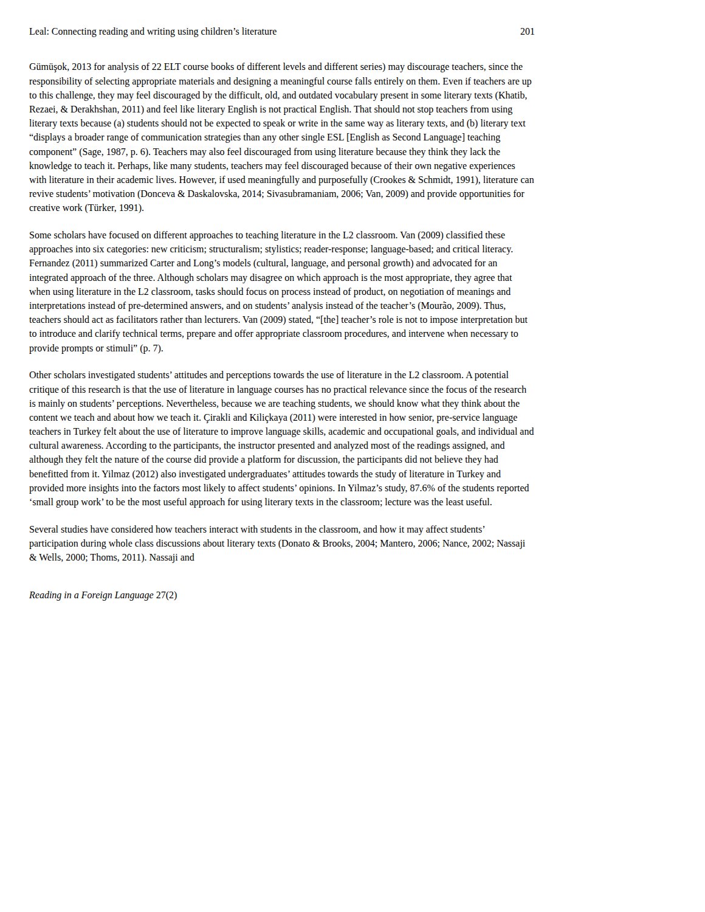Leal: Connecting reading and writing using children’s literature 201
Gümüşok, 2013 for analysis of 22 ELT course books of different levels and different series) may discourage teachers, since the responsibility of selecting appropriate materials and designing a meaningful course falls entirely on them. Even if teachers are up to this challenge, they may feel discouraged by the difficult, old, and outdated vocabulary present in some literary texts (Khatib, Rezaei, & Derakhshan, 2011) and feel like literary English is not practical English. That should not stop teachers from using literary texts because (a) students should not be expected to speak or write in the same way as literary texts, and (b) literary text “displays a broader range of communication strategies than any other single ESL [English as Second Language] teaching component” (Sage, 1987, p. 6). Teachers may also feel discouraged from using literature because they think they lack the knowledge to teach it. Perhaps, like many students, teachers may feel discouraged because of their own negative experiences with literature in their academic lives. However, if used meaningfully and purposefully (Crookes & Schmidt, 1991), literature can revive students’ motivation (Donceva & Daskalovska, 2014; Sivasubramaniam, 2006; Van, 2009) and provide opportunities for creative work (Türker, 1991).
Some scholars have focused on different approaches to teaching literature in the L2 classroom. Van (2009) classified these approaches into six categories: new criticism; structuralism; stylistics; reader-response; language-based; and critical literacy. Fernandez (2011) summarized Carter and Long’s models (cultural, language, and personal growth) and advocated for an integrated approach of the three. Although scholars may disagree on which approach is the most appropriate, they agree that when using literature in the L2 classroom, tasks should focus on process instead of product, on negotiation of meanings and interpretations instead of pre-determined answers, and on students’ analysis instead of the teacher’s (Mourão, 2009). Thus, teachers should act as facilitators rather than lecturers. Van (2009) stated, “[the] teacher’s role is not to impose interpretation but to introduce and clarify technical terms, prepare and offer appropriate classroom procedures, and intervene when necessary to provide prompts or stimuli” (p. 7).
Other scholars investigated students’ attitudes and perceptions towards the use of literature in the L2 classroom. A potential critique of this research is that the use of literature in language courses has no practical relevance since the focus of the research is mainly on students’ perceptions. Nevertheless, because we are teaching students, we should know what they think about the content we teach and about how we teach it. Çirakli and Kiliçkaya (2011) were interested in how senior, pre-service language teachers in Turkey felt about the use of literature to improve language skills, academic and occupational goals, and individual and cultural awareness. According to the participants, the instructor presented and analyzed most of the readings assigned, and although they felt the nature of the course did provide a platform for discussion, the participants did not believe they had benefitted from it. Yilmaz (2012) also investigated undergraduates’ attitudes towards the study of literature in Turkey and provided more insights into the factors most likely to affect students’ opinions. In Yilmaz’s study, 87.6% of the students reported ‘small group work’ to be the most useful approach for using literary texts in the classroom; lecture was the least useful.
Several studies have considered how teachers interact with students in the classroom, and how it may affect students’ participation during whole class discussions about literary texts (Donato & Brooks, 2004; Mantero, 2006; Nance, 2002; Nassaji & Wells, 2000; Thoms, 2011). Nassaji and
Reading in a Foreign Language 27(2)